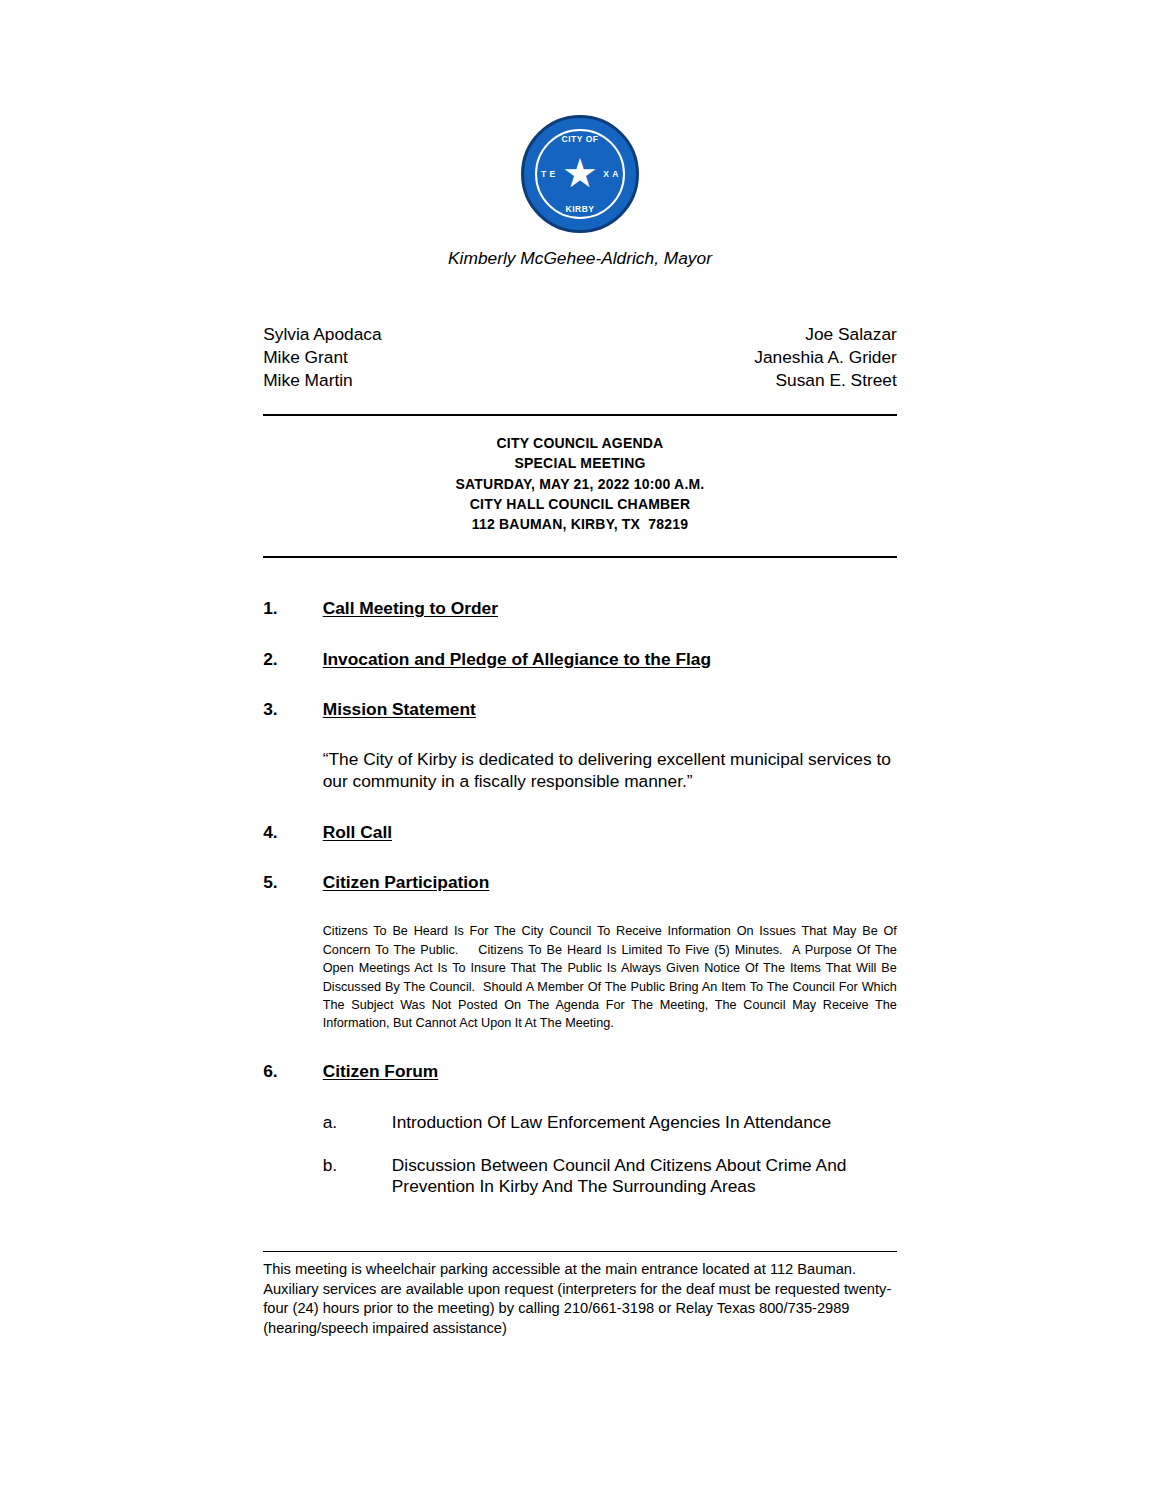CITY OF
T E
X A
KIRBY
★
Kimberly McGehee-Aldrich, Mayor
| Sylvia Apodaca | Joe Salazar |
| Mike Grant | Janeshia A. Grider |
| Mike Martin | Susan E. Street |
CITY COUNCIL AGENDA
SPECIAL MEETING
SATURDAY, MAY 21, 2022 10:00 A.M.
CITY HALL COUNCIL CHAMBER
112 BAUMAN, KIRBY, TX 78219
1.
Call Meeting to Order
2.
Invocation and Pledge of Allegiance to the Flag
3.
Mission Statement
“The City of Kirby is dedicated to delivering excellent municipal services to our community in a fiscally responsible manner.”
4.
Roll Call
5.
Citizen Participation
Citizens To Be Heard Is For The City Council To Receive Information On Issues That May Be Of Concern To The Public. Citizens To Be Heard Is Limited To Five (5) Minutes. A Purpose Of The Open Meetings Act Is To Insure That The Public Is Always Given Notice Of The Items That Will Be Discussed By The Council. Should A Member Of The Public Bring An Item To The Council For Which The Subject Was Not Posted On The Agenda For The Meeting, The Council May Receive The Information, But Cannot Act Upon It At The Meeting.
6.
Citizen Forum
a.
Introduction Of Law Enforcement Agencies In Attendance
b.
Discussion Between Council And Citizens About Crime And Prevention In Kirby And The Surrounding Areas
This meeting is wheelchair parking accessible at the main entrance located at 112 Bauman. Auxiliary services are available upon request (interpreters for the deaf must be requested twenty-four (24) hours prior to the meeting) by calling 210/661-3198 or Relay Texas 800/735-2989 (hearing/speech impaired assistance)